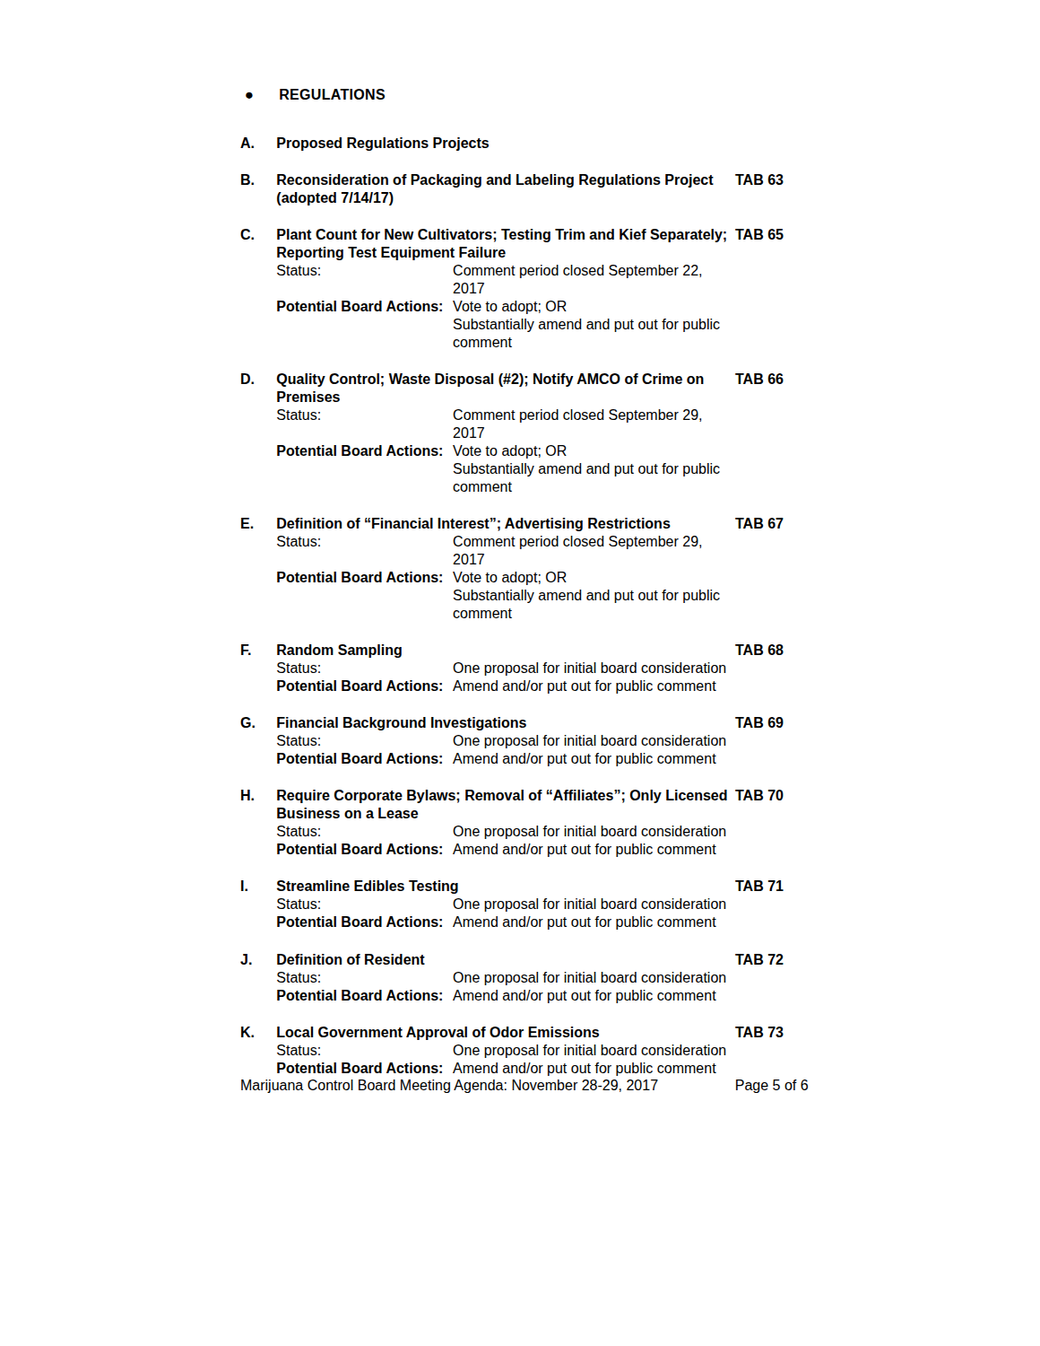REGULATIONS
| A. | Proposed Regulations Projects | |
| B. | Reconsideration of Packaging and Labeling Regulations Project (adopted 7/14/17) | TAB 63 |
| C. | Plant Count for New Cultivators; Testing Trim and Kief Separately; Reporting Test Equipment Failure / Status: / Comment period closed September 22, 2017 / / Potential Board Actions: / Vote to adopt; OR / / / Substantially amend and put out for public comment / | TAB 65 |
| D. | Quality Control; Waste Disposal (#2); Notify AMCO of Crime on Premises / Status: / Comment period closed September 29, 2017 / / Potential Board Actions: / Vote to adopt; OR / / / Substantially amend and put out for public comment / | TAB 66 |
| E. | Definition of “Financial Interest”; Advertising Restrictions / Status: / Comment period closed September 29, 2017 / / Potential Board Actions: / Vote to adopt; OR / / / Substantially amend and put out for public comment / | TAB 67 |
| F. | Random Sampling / Status: / One proposal for initial board consideration / / Potential Board Actions: / Amend and/or put out for public comment / | TAB 68 |
| G. | Financial Background Investigations / Status: / One proposal for initial board consideration / / Potential Board Actions: / Amend and/or put out for public comment / | TAB 69 |
| H. | Require Corporate Bylaws; Removal of “Affiliates”; Only Licensed Business on a Lease / Status: / One proposal for initial board consideration / / Potential Board Actions: / Amend and/or put out for public comment / | TAB 70 |
| I. | Streamline Edibles Testing / Status: / One proposal for initial board consideration / / Potential Board Actions: / Amend and/or put out for public comment / | TAB 71 |
| J. | Definition of Resident / Status: / One proposal for initial board consideration / / Potential Board Actions: / Amend and/or put out for public comment / | TAB 72 |
| K. | Local Government Approval of Odor Emissions / Status: / One proposal for initial board consideration / / Potential Board Actions: / Amend and/or put out for public comment / | TAB 73 |
| Marijuana Control Board Meeting Agenda: November 28-29, 2017 | Page 5 of 6 |